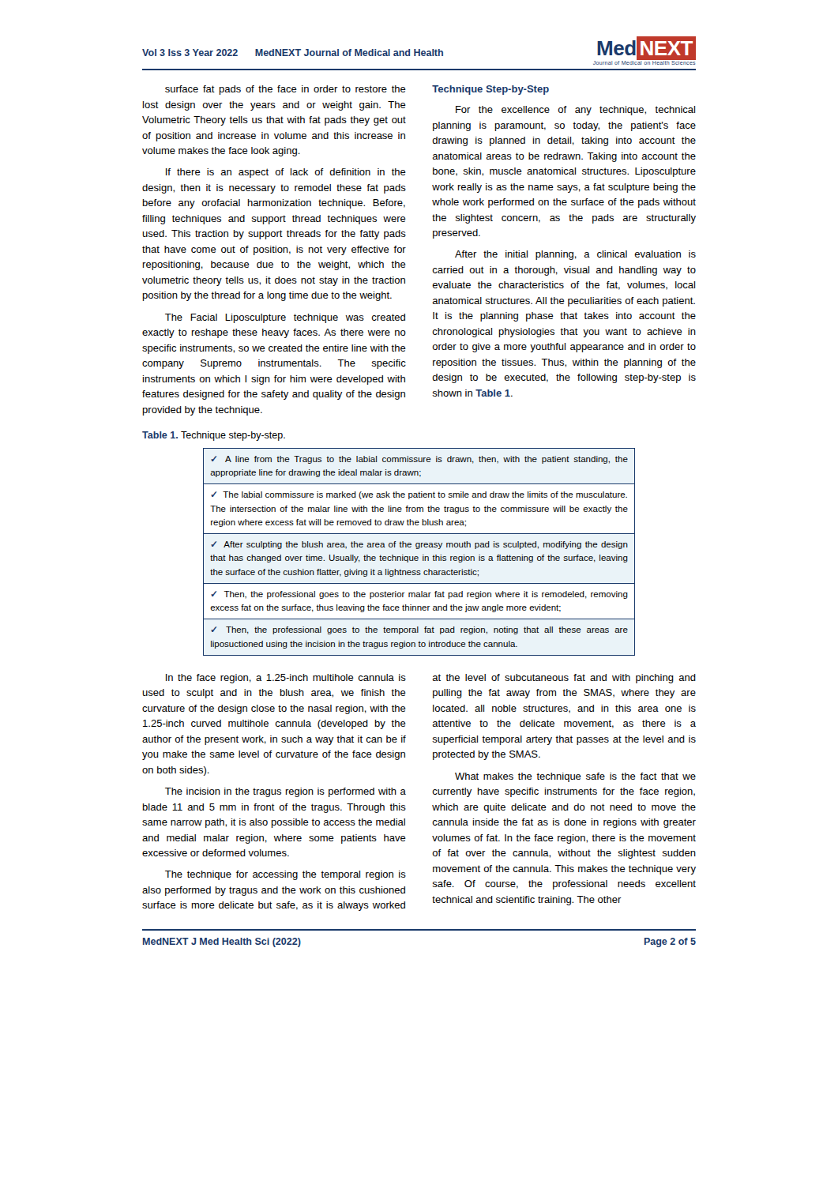Vol 3 Iss 3 Year 2022 MedNEXT Journal of Medical and Health
Med NEXT
Journal of Medical on Health Sciences
surface fat pads of the face in order to restore the lost design over the years and or weight gain. The Volumetric Theory tells us that with fat pads they get out of position and increase in volume and this increase in volume makes the face look aging.
If there is an aspect of lack of definition in the design, then it is necessary to remodel these fat pads before any orofacial harmonization technique. Before, filling techniques and support thread techniques were used. This traction by support threads for the fatty pads that have come out of position, is not very effective for repositioning, because due to the weight, which the volumetric theory tells us, it does not stay in the traction position by the thread for a long time due to the weight.
The Facial Liposculpture technique was created exactly to reshape these heavy faces. As there were no specific instruments, so we created the entire line with the company Supremo instrumentals. The specific instruments on which I sign for him were developed with features designed for the safety and quality of the design provided by the technique.
Technique Step-by-Step
For the excellence of any technique, technical planning is paramount, so today, the patient's face drawing is planned in detail, taking into account the anatomical areas to be redrawn. Taking into account the bone, skin, muscle anatomical structures. Liposculpture work really is as the name says, a fat sculpture being the whole work performed on the surface of the pads without the slightest concern, as the pads are structurally preserved.
After the initial planning, a clinical evaluation is carried out in a thorough, visual and handling way to evaluate the characteristics of the fat, volumes, local anatomical structures. All the peculiarities of each patient. It is the planning phase that takes into account the chronological physiologies that you want to achieve in order to give a more youthful appearance and in order to reposition the tissues. Thus, within the planning of the design to be executed, the following step-by-step is shown in Table 1.
Table 1. Technique step-by-step.
| ✓ A line from the Tragus to the labial commissure is drawn, then, with the patient standing, the appropriate line for drawing the ideal malar is drawn; |
| ✓ The labial commissure is marked (we ask the patient to smile and draw the limits of the musculature. The intersection of the malar line with the line from the tragus to the commissure will be exactly the region where excess fat will be removed to draw the blush area; |
| ✓ After sculpting the blush area, the area of the greasy mouth pad is sculpted, modifying the design that has changed over time. Usually, the technique in this region is a flattening of the surface, leaving the surface of the cushion flatter, giving it a lightness characteristic; |
| ✓ Then, the professional goes to the posterior malar fat pad region where it is remodeled, removing excess fat on the surface, thus leaving the face thinner and the jaw angle more evident; |
| ✓ Then, the professional goes to the temporal fat pad region, noting that all these areas are liposuctioned using the incision in the tragus region to introduce the cannula. |
In the face region, a 1.25-inch multihole cannula is used to sculpt and in the blush area, we finish the curvature of the design close to the nasal region, with the 1.25-inch curved multihole cannula (developed by the author of the present work, in such a way that it can be if you make the same level of curvature of the face design on both sides).
The incision in the tragus region is performed with a blade 11 and 5 mm in front of the tragus. Through this same narrow path, it is also possible to access the medial and medial malar region, where some patients have excessive or deformed volumes.
The technique for accessing the temporal region is also performed by tragus and the work on this cushioned surface is more delicate but safe, as it is always worked at the level of subcutaneous fat and with pinching and pulling the fat away from the SMAS, where they are located. all noble structures, and in this area one is attentive to the delicate movement, as there is a superficial temporal artery that passes at the level and is protected by the SMAS.
What makes the technique safe is the fact that we currently have specific instruments for the face region, which are quite delicate and do not need to move the cannula inside the fat as is done in regions with greater volumes of fat. In the face region, there is the movement of fat over the cannula, without the slightest sudden movement of the cannula. This makes the technique very safe. Of course, the professional needs excellent technical and scientific training. The other
MedNEXT J Med Health Sci (2022)
Page 2 of 5